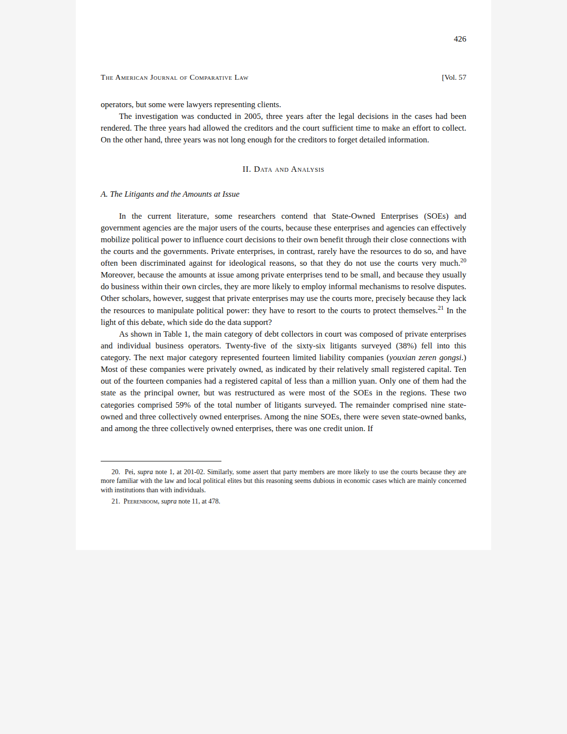426
The American Journal of Comparative Law [Vol. 57
operators, but some were lawyers representing clients.
The investigation was conducted in 2005, three years after the legal decisions in the cases had been rendered. The three years had allowed the creditors and the court sufficient time to make an effort to collect. On the other hand, three years was not long enough for the creditors to forget detailed information.
II. Data and Analysis
A. The Litigants and the Amounts at Issue
In the current literature, some researchers contend that State-Owned Enterprises (SOEs) and government agencies are the major users of the courts, because these enterprises and agencies can effectively mobilize political power to influence court decisions to their own benefit through their close connections with the courts and the governments. Private enterprises, in contrast, rarely have the resources to do so, and have often been discriminated against for ideological reasons, so that they do not use the courts very much.20 Moreover, because the amounts at issue among private enterprises tend to be small, and because they usually do business within their own circles, they are more likely to employ informal mechanisms to resolve disputes. Other scholars, however, suggest that private enterprises may use the courts more, precisely because they lack the resources to manipulate political power: they have to resort to the courts to protect themselves.21 In the light of this debate, which side do the data support?
As shown in Table 1, the main category of debt collectors in court was composed of private enterprises and individual business operators. Twenty-five of the sixty-six litigants surveyed (38%) fell into this category. The next major category represented fourteen limited liability companies (youxian zeren gongsi.) Most of these companies were privately owned, as indicated by their relatively small registered capital. Ten out of the fourteen companies had a registered capital of less than a million yuan. Only one of them had the state as the principal owner, but was restructured as were most of the SOEs in the regions. These two categories comprised 59% of the total number of litigants surveyed. The remainder comprised nine state-owned and three collectively owned enterprises. Among the nine SOEs, there were seven state-owned banks, and among the three collectively owned enterprises, there was one credit union. If
20. Pei, supra note 1, at 201-02. Similarly, some assert that party members are more likely to use the courts because they are more familiar with the law and local political elites but this reasoning seems dubious in economic cases which are mainly concerned with institutions than with individuals.
21. Peerenboom, supra note 11, at 478.